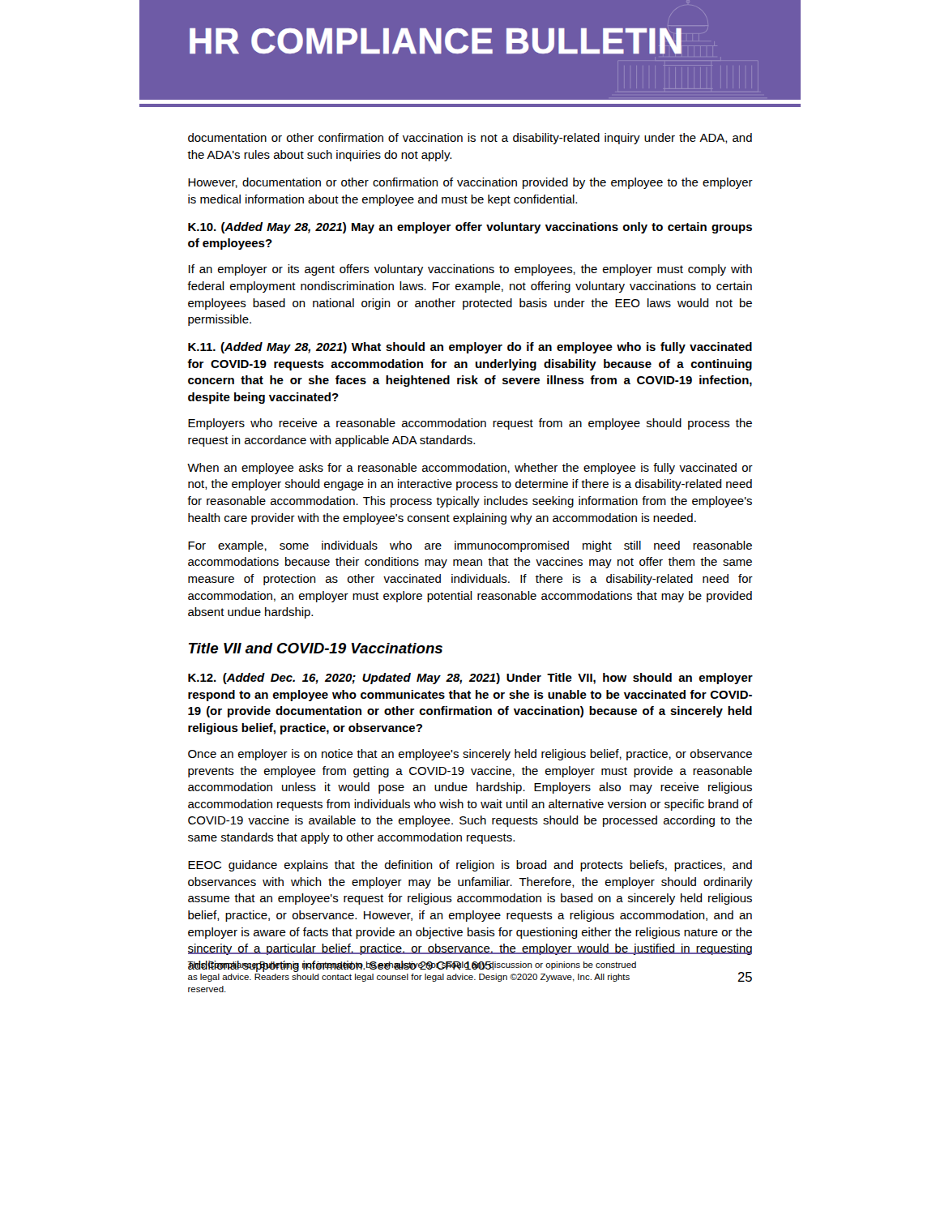HR Compliance Bulletin
documentation or other confirmation of vaccination is not a disability-related inquiry under the ADA, and the ADA's rules about such inquiries do not apply.
However, documentation or other confirmation of vaccination provided by the employee to the employer is medical information about the employee and must be kept confidential.
K.10. (Added May 28, 2021) May an employer offer voluntary vaccinations only to certain groups of employees?
If an employer or its agent offers voluntary vaccinations to employees, the employer must comply with federal employment nondiscrimination laws. For example, not offering voluntary vaccinations to certain employees based on national origin or another protected basis under the EEO laws would not be permissible.
K.11. (Added May 28, 2021) What should an employer do if an employee who is fully vaccinated for COVID-19 requests accommodation for an underlying disability because of a continuing concern that he or she faces a heightened risk of severe illness from a COVID-19 infection, despite being vaccinated?
Employers who receive a reasonable accommodation request from an employee should process the request in accordance with applicable ADA standards.
When an employee asks for a reasonable accommodation, whether the employee is fully vaccinated or not, the employer should engage in an interactive process to determine if there is a disability-related need for reasonable accommodation. This process typically includes seeking information from the employee's health care provider with the employee's consent explaining why an accommodation is needed.
For example, some individuals who are immunocompromised might still need reasonable accommodations because their conditions may mean that the vaccines may not offer them the same measure of protection as other vaccinated individuals. If there is a disability-related need for accommodation, an employer must explore potential reasonable accommodations that may be provided absent undue hardship.
Title VII and COVID-19 Vaccinations
K.12. (Added Dec. 16, 2020; Updated May 28, 2021) Under Title VII, how should an employer respond to an employee who communicates that he or she is unable to be vaccinated for COVID-19 (or provide documentation or other confirmation of vaccination) because of a sincerely held religious belief, practice, or observance?
Once an employer is on notice that an employee's sincerely held religious belief, practice, or observance prevents the employee from getting a COVID-19 vaccine, the employer must provide a reasonable accommodation unless it would pose an undue hardship. Employers also may receive religious accommodation requests from individuals who wish to wait until an alternative version or specific brand of COVID-19 vaccine is available to the employee. Such requests should be processed according to the same standards that apply to other accommodation requests.
EEOC guidance explains that the definition of religion is broad and protects beliefs, practices, and observances with which the employer may be unfamiliar. Therefore, the employer should ordinarily assume that an employee's request for religious accommodation is based on a sincerely held religious belief, practice, or observance. However, if an employee requests a religious accommodation, and an employer is aware of facts that provide an objective basis for questioning either the religious nature or the sincerity of a particular belief, practice, or observance, the employer would be justified in requesting additional supporting information. See also 29 CFR 1605.
This Compliance Bulletin is not intended to be exhaustive nor should any discussion or opinions be construed as legal advice. Readers should contact legal counsel for legal advice. Design ©2020 Zywave, Inc. All rights reserved.
25